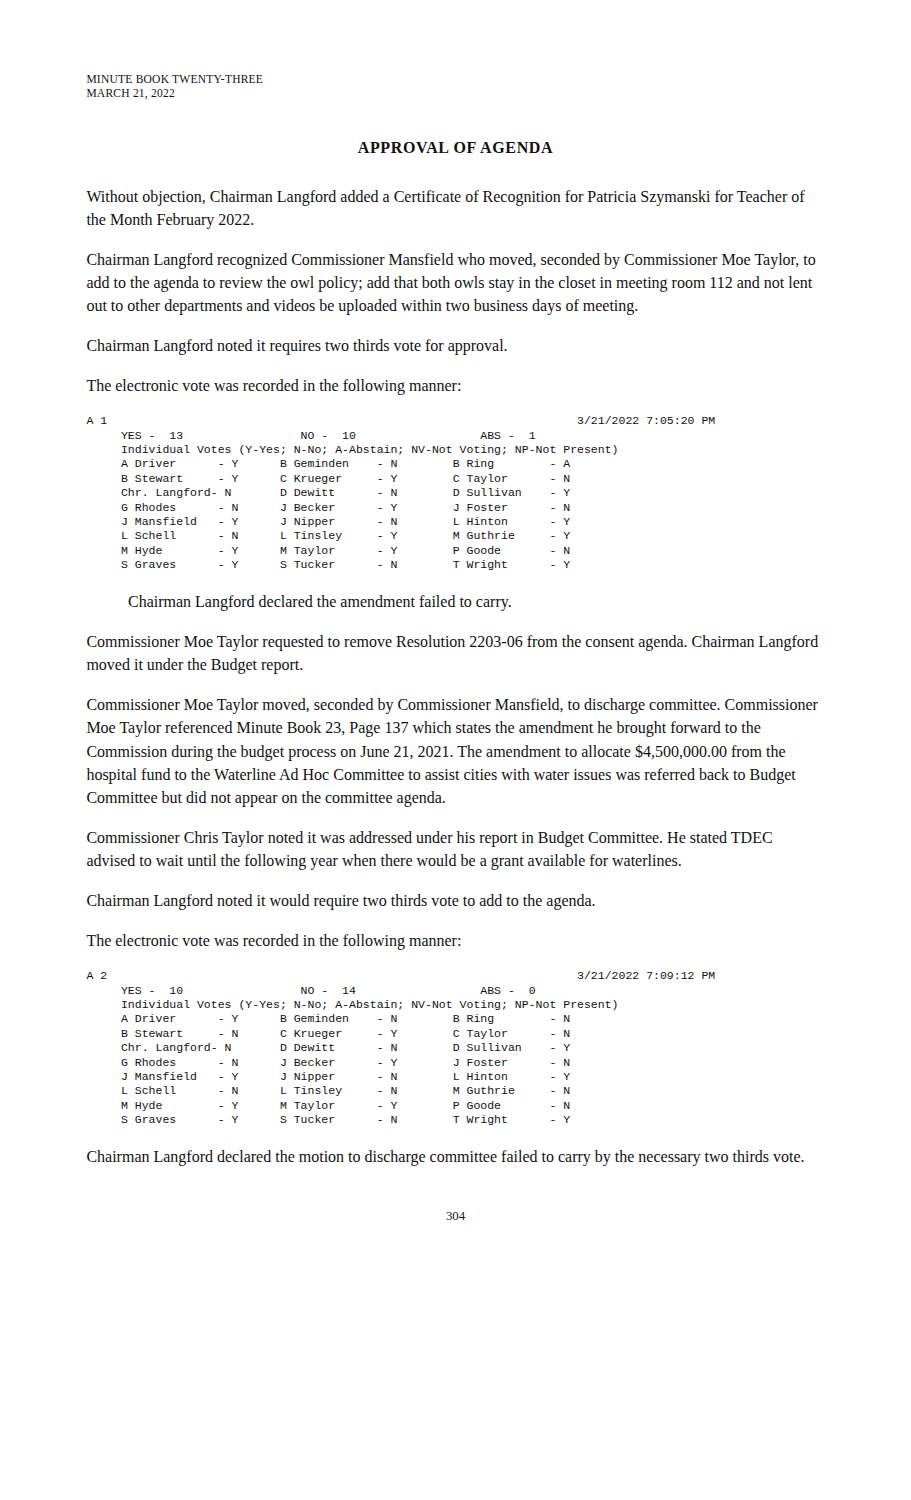MINUTE BOOK TWENTY-THREE
MARCH 21, 2022
APPROVAL OF AGENDA
Without objection, Chairman Langford added a Certificate of Recognition for Patricia Szymanski for Teacher of the Month February 2022.
Chairman Langford recognized Commissioner Mansfield who moved, seconded by Commissioner Moe Taylor, to add to the agenda to review the owl policy; add that both owls stay in the closet in meeting room 112 and not lent out to other departments and videos be uploaded within two business days of meeting.
Chairman Langford noted it requires two thirds vote for approval.
The electronic vote was recorded in the following manner:
A 1                                                                    3/21/2022 7:05:20 PM
     YES -  13                 NO -  10                  ABS -  1
     Individual Votes (Y-Yes; N-No; A-Abstain; NV-Not Voting; NP-Not Present)
     A Driver      - Y      B Geminden    - N        B Ring        - A
     B Stewart     - Y      C Krueger     - Y        C Taylor      - N
     Chr. Langford- N       D Dewitt      - N        D Sullivan    - Y
     G Rhodes      - N      J Becker      - Y        J Foster      - N
     J Mansfield   - Y      J Nipper      - N        L Hinton      - Y
     L Schell      - N      L Tinsley     - Y        M Guthrie     - Y
     M Hyde        - Y      M Taylor      - Y        P Goode       - N
     S Graves      - Y      S Tucker      - N        T Wright      - Y
Chairman Langford declared the amendment failed to carry.
Commissioner Moe Taylor requested to remove Resolution 2203-06 from the consent agenda. Chairman Langford moved it under the Budget report.
Commissioner Moe Taylor moved, seconded by Commissioner Mansfield, to discharge committee. Commissioner Moe Taylor referenced Minute Book 23, Page 137 which states the amendment he brought forward to the Commission during the budget process on June 21, 2021. The amendment to allocate $4,500,000.00 from the hospital fund to the Waterline Ad Hoc Committee to assist cities with water issues was referred back to Budget Committee but did not appear on the committee agenda.
Commissioner Chris Taylor noted it was addressed under his report in Budget Committee. He stated TDEC advised to wait until the following year when there would be a grant available for waterlines.
Chairman Langford noted it would require two thirds vote to add to the agenda.
The electronic vote was recorded in the following manner:
A 2                                                                    3/21/2022 7:09:12 PM
     YES -  10                 NO -  14                  ABS -  0
     Individual Votes (Y-Yes; N-No; A-Abstain; NV-Not Voting; NP-Not Present)
     A Driver      - Y      B Geminden    - N        B Ring        - N
     B Stewart     - N      C Krueger     - Y        C Taylor      - N
     Chr. Langford- N       D Dewitt      - N        D Sullivan    - Y
     G Rhodes      - N      J Becker      - Y        J Foster      - N
     J Mansfield   - Y      J Nipper      - N        L Hinton      - Y
     L Schell      - N      L Tinsley     - N        M Guthrie     - N
     M Hyde        - Y      M Taylor      - Y        P Goode       - N
     S Graves      - Y      S Tucker      - N        T Wright      - Y
Chairman Langford declared the motion to discharge committee failed to carry by the necessary two thirds vote.
304